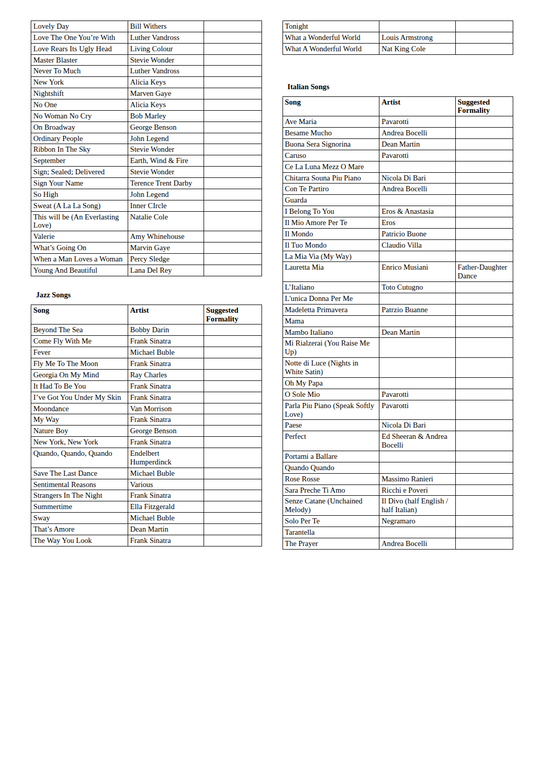| Lovely Day | Bill Withers | |
| Love The One You’re With | Luther Vandross | |
| Love Rears Its Ugly Head | Living Colour | |
| Master Blaster | Stevie Wonder | |
| Never To Much | Luther Vandross | |
| New York | Alicia Keys | |
| Nightshift | Marven Gaye | |
| No One | Alicia Keys | |
| No Woman No Cry | Bob Marley | |
| On Broadway | George Benson | |
| Ordinary People | John Legend | |
| Ribbon In The Sky | Stevie Wonder | |
| September | Earth, Wind & Fire | |
| Sign; Sealed; Delivered | Stevie Wonder | |
| Sign Your Name | Terence Trent Darby | |
| So High | John Legend | |
| Sweat (A La La Song) | Inner CIrcle | |
| This will be (An Everlasting Love) | Natalie Cole | |
| Valerie | Amy Whinehouse | |
| What’s Going On | Marvin Gaye | |
| When a Man Loves a Woman | Percy Sledge | |
| Young And Beautiful | Lana Del Rey | |
Jazz Songs
| Song | Artist | Suggested Formality |
| --- | --- | --- |
| Beyond The Sea | Bobby Darin | |
| Come Fly With Me | Frank Sinatra | |
| Fever | Michael Buble | |
| Fly Me To The Moon | Frank Sinatra | |
| Georgia On My Mind | Ray Charles | |
| It Had To Be You | Frank Sinatra | |
| I’ve Got You Under My Skin | Frank Sinatra | |
| Moondance | Van Morrison | |
| My Way | Frank Sinatra | |
| Nature Boy | George Benson | |
| New York, New York | Frank Sinatra | |
| Quando, Quando, Quando | Endelbert Humperdinck | |
| Save The Last Dance | Michael Buble | |
| Sentimental Reasons | Various | |
| Strangers In The Night | Frank Sinatra | |
| Summertime | Ella Fitzgerald | |
| Sway | Michael Buble | |
| That’s Amore | Dean Martin | |
| The Way You Look | Frank Sinatra | |
| Tonight | | |
| What a Wonderful World | Louis Armstrong | |
| What A Wonderful World | Nat King Cole | |
Italian Songs
| Song | Artist | Suggested Formality |
| --- | --- | --- |
| Ave Maria | Pavarotti | |
| Besame Mucho | Andrea Bocelli | |
| Buona Sera Signorina | Dean Martin | |
| Caruso | Pavarotti | |
| Ce La Luna Mezz O Mare | | |
| Chitarra Souna Piu Piano | Nicola Di Bari | |
| Con Te Partiro | Andrea Bocelli | |
| Guarda | | |
| I Belong To You | Eros & Anastasia | |
| Il Mio Amore Per Te | Eros | |
| Il Mondo | Patricio Buone | |
| Il Tuo Mondo | Claudio Villa | |
| La Mia Via (My Way) | | |
| Lauretta Mia | Enrico Musiani | Father-Daughter Dance |
| L’Italiano | Toto Cutugno | |
| L'unica Donna Per Me | | |
| Madeletta Primavera | Patrzio Buanne | |
| Mama | | |
| Mambo Italiano | Dean Martin | |
| Mi Rialzerai (You Raise Me Up) | | |
| Notte di Luce (Nights in White Satin) | | |
| Oh My Papa | | |
| O Sole Mio | Pavarotti | |
| Parla Piu Piano (Speak Softly Love) | Pavarotti | |
| Paese | Nicola Di Bari | |
| Perfect | Ed Sheeran & Andrea Bocelli | |
| Portami a Ballare | | |
| Quando Quando | | |
| Rose Rosse | Massimo Ranieri | |
| Sara Preche Ti Amo | Ricchi e Poveri | |
| Senze Catane (Unchained Melody) | Il Divo (half English / half Italian) | |
| Solo Per Te | Negramaro | |
| Tarantella | | |
| The Prayer | Andrea Bocelli | |